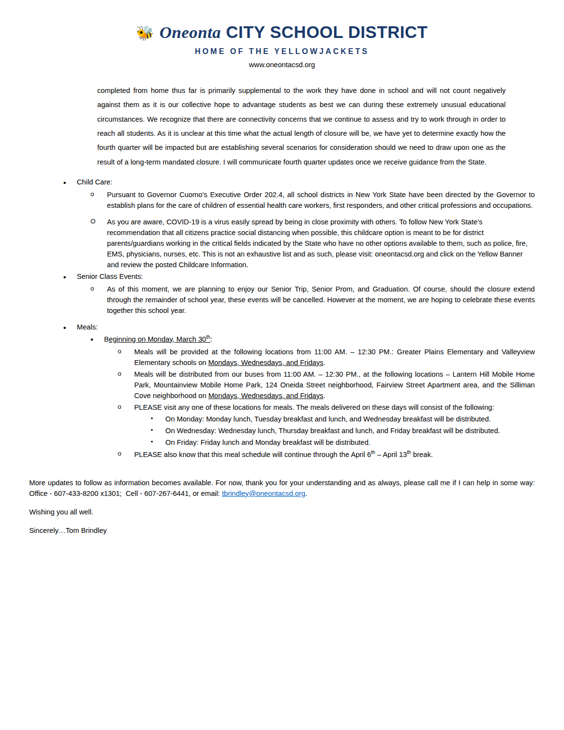🐝 Oneonta CITY SCHOOL DISTRICT
HOME OF THE YELLOWJACKETS
www.oneontacsd.org
completed from home thus far is primarily supplemental to the work they have done in school and will not count negatively against them as it is our collective hope to advantage students as best we can during these extremely unusual educational circumstances. We recognize that there are connectivity concerns that we continue to assess and try to work through in order to reach all students. As it is unclear at this time what the actual length of closure will be, we have yet to determine exactly how the fourth quarter will be impacted but are establishing several scenarios for consideration should we need to draw upon one as the result of a long-term mandated closure. I will communicate fourth quarter updates once we receive guidance from the State.
Child Care:
Pursuant to Governor Cuomo's Executive Order 202.4, all school districts in New York State have been directed by the Governor to establish plans for the care of children of essential health care workers, first responders, and other critical professions and occupations.
As you are aware, COVID-19 is a virus easily spread by being in close proximity with others. To follow New York State's recommendation that all citizens practice social distancing when possible, this childcare option is meant to be for district parents/guardians working in the critical fields indicated by the State who have no other options available to them, such as police, fire, EMS, physicians, nurses, etc. This is not an exhaustive list and as such, please visit: oneontacsd.org and click on the Yellow Banner and review the posted Childcare Information.
Senior Class Events:
As of this moment, we are planning to enjoy our Senior Trip, Senior Prom, and Graduation. Of course, should the closure extend through the remainder of school year, these events will be cancelled. However at the moment, we are hoping to celebrate these events together this school year.
Meals:
Beginning on Monday, March 30th:
Meals will be provided at the following locations from 11:00 AM. – 12:30 PM.: Greater Plains Elementary and Valleyview Elementary schools on Mondays, Wednesdays, and Fridays.
Meals will be distributed from our buses from 11:00 AM. – 12:30 PM., at the following locations – Lantern Hill Mobile Home Park, Mountainview Mobile Home Park, 124 Oneida Street neighborhood, Fairview Street Apartment area, and the Silliman Cove neighborhood on Mondays, Wednesdays, and Fridays.
PLEASE visit any one of these locations for meals. The meals delivered on these days will consist of the following:
On Monday: Monday lunch, Tuesday breakfast and lunch, and Wednesday breakfast will be distributed.
On Wednesday: Wednesday lunch, Thursday breakfast and lunch, and Friday breakfast will be distributed.
On Friday: Friday lunch and Monday breakfast will be distributed.
PLEASE also know that this meal schedule will continue through the April 6th – April 13th break.
More updates to follow as information becomes available. For now, thank you for your understanding and as always, please call me if I can help in some way: Office - 607-433-8200 x1301; Cell - 607-267-6441, or email: tbrindley@oneontacsd.org.
Wishing you all well.
Sincerely…Tom Brindley